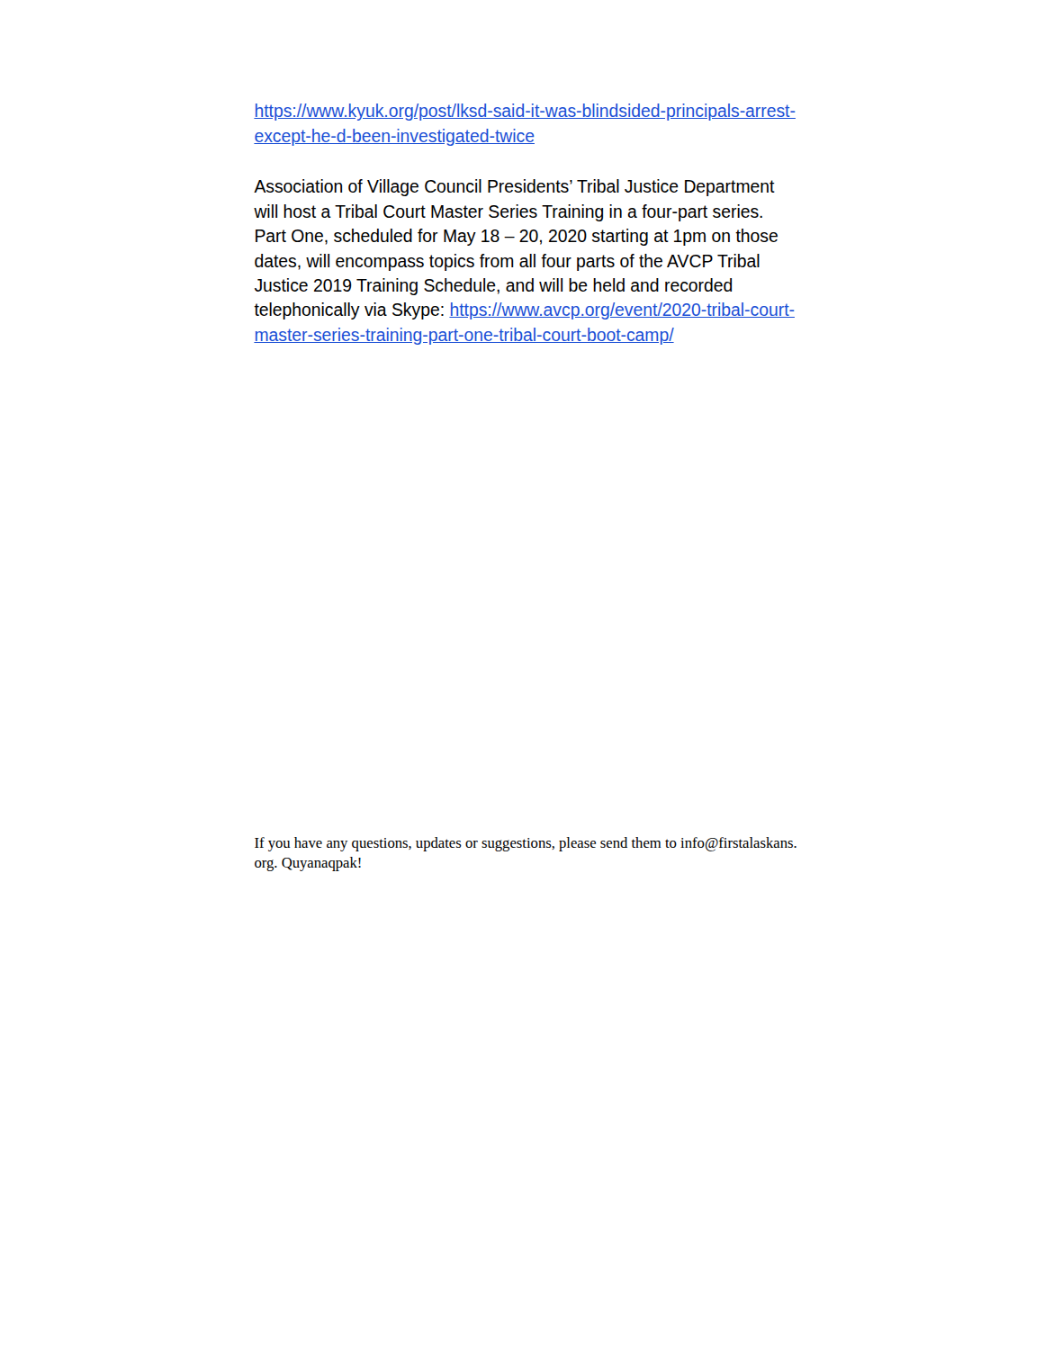https://www.kyuk.org/post/lksd-said-it-was-blindsided-principals-arrest-except-he-d-been-investigated-twice
Association of Village Council Presidents’ Tribal Justice Department will host a Tribal Court Master Series Training in a four-part series. Part One, scheduled for May 18 – 20, 2020 starting at 1pm on those dates, will encompass topics from all four parts of the AVCP Tribal Justice 2019 Training Schedule, and will be held and recorded telephonically via Skype: https://www.avcp.org/event/2020-tribal-court-master-series-training-part-one-tribal-court-boot-camp/
If you have any questions, updates or suggestions, please send them to info@firstalaskans.org. Quyanaqpak!